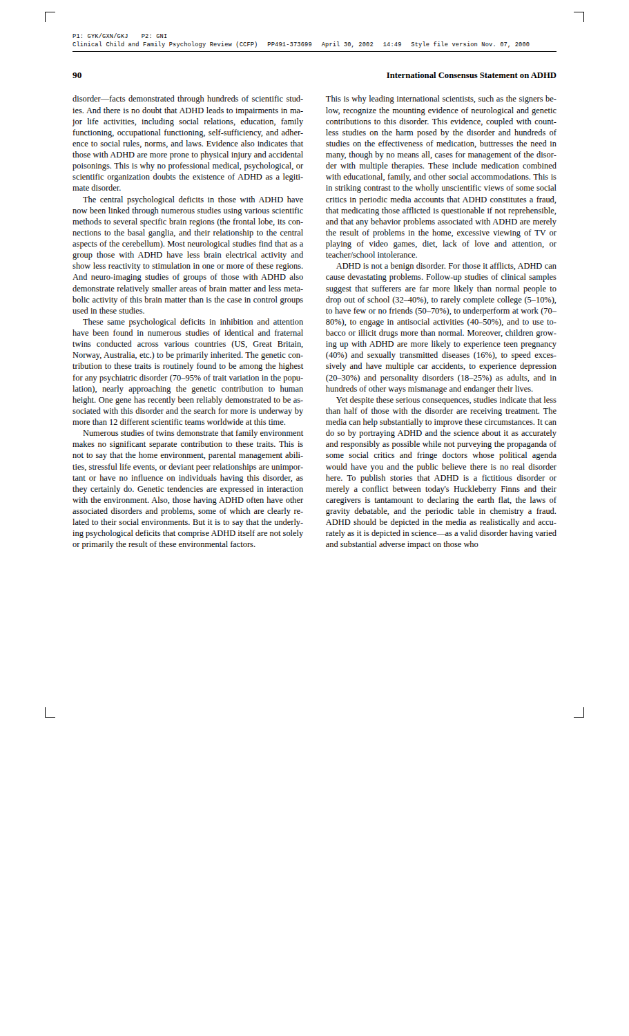P1: GYK/GXN/GKJ P2: GNI
Clinical Child and Family Psychology Review (CCFP) PP491-373699 April 30, 2002 14:49 Style file version Nov. 07, 2000
90 International Consensus Statement on ADHD
disorder—facts demonstrated through hundreds of scientific studies. And there is no doubt that ADHD leads to impairments in major life activities, including social relations, education, family functioning, occupational functioning, self-sufficiency, and adherence to social rules, norms, and laws. Evidence also indicates that those with ADHD are more prone to physical injury and accidental poisonings. This is why no professional medical, psychological, or scientific organization doubts the existence of ADHD as a legitimate disorder.
The central psychological deficits in those with ADHD have now been linked through numerous studies using various scientific methods to several specific brain regions (the frontal lobe, its connections to the basal ganglia, and their relationship to the central aspects of the cerebellum). Most neurological studies find that as a group those with ADHD have less brain electrical activity and show less reactivity to stimulation in one or more of these regions. And neuro-imaging studies of groups of those with ADHD also demonstrate relatively smaller areas of brain matter and less metabolic activity of this brain matter than is the case in control groups used in these studies.
These same psychological deficits in inhibition and attention have been found in numerous studies of identical and fraternal twins conducted across various countries (US, Great Britain, Norway, Australia, etc.) to be primarily inherited. The genetic contribution to these traits is routinely found to be among the highest for any psychiatric disorder (70–95% of trait variation in the population), nearly approaching the genetic contribution to human height. One gene has recently been reliably demonstrated to be associated with this disorder and the search for more is underway by more than 12 different scientific teams worldwide at this time.
Numerous studies of twins demonstrate that family environment makes no significant separate contribution to these traits. This is not to say that the home environment, parental management abilities, stressful life events, or deviant peer relationships are unimportant or have no influence on individuals having this disorder, as they certainly do. Genetic tendencies are expressed in interaction with the environment. Also, those having ADHD often have other associated disorders and problems, some of which are clearly related to their social environments. But it is to say that the underlying psychological deficits that comprise ADHD itself are not solely or primarily the result of these environmental factors.
This is why leading international scientists, such as the signers below, recognize the mounting evidence of neurological and genetic contributions to this disorder. This evidence, coupled with countless studies on the harm posed by the disorder and hundreds of studies on the effectiveness of medication, buttresses the need in many, though by no means all, cases for management of the disorder with multiple therapies. These include medication combined with educational, family, and other social accommodations. This is in striking contrast to the wholly unscientific views of some social critics in periodic media accounts that ADHD constitutes a fraud, that medicating those afflicted is questionable if not reprehensible, and that any behavior problems associated with ADHD are merely the result of problems in the home, excessive viewing of TV or playing of video games, diet, lack of love and attention, or teacher/school intolerance.
ADHD is not a benign disorder. For those it afflicts, ADHD can cause devastating problems. Follow-up studies of clinical samples suggest that sufferers are far more likely than normal people to drop out of school (32–40%), to rarely complete college (5–10%), to have few or no friends (50–70%), to underperform at work (70–80%), to engage in antisocial activities (40–50%), and to use tobacco or illicit drugs more than normal. Moreover, children growing up with ADHD are more likely to experience teen pregnancy (40%) and sexually transmitted diseases (16%), to speed excessively and have multiple car accidents, to experience depression (20–30%) and personality disorders (18–25%) as adults, and in hundreds of other ways mismanage and endanger their lives.
Yet despite these serious consequences, studies indicate that less than half of those with the disorder are receiving treatment. The media can help substantially to improve these circumstances. It can do so by portraying ADHD and the science about it as accurately and responsibly as possible while not purveying the propaganda of some social critics and fringe doctors whose political agenda would have you and the public believe there is no real disorder here. To publish stories that ADHD is a fictitious disorder or merely a conflict between today's Huckleberry Finns and their caregivers is tantamount to declaring the earth flat, the laws of gravity debatable, and the periodic table in chemistry a fraud. ADHD should be depicted in the media as realistically and accurately as it is depicted in science—as a valid disorder having varied and substantial adverse impact on those who